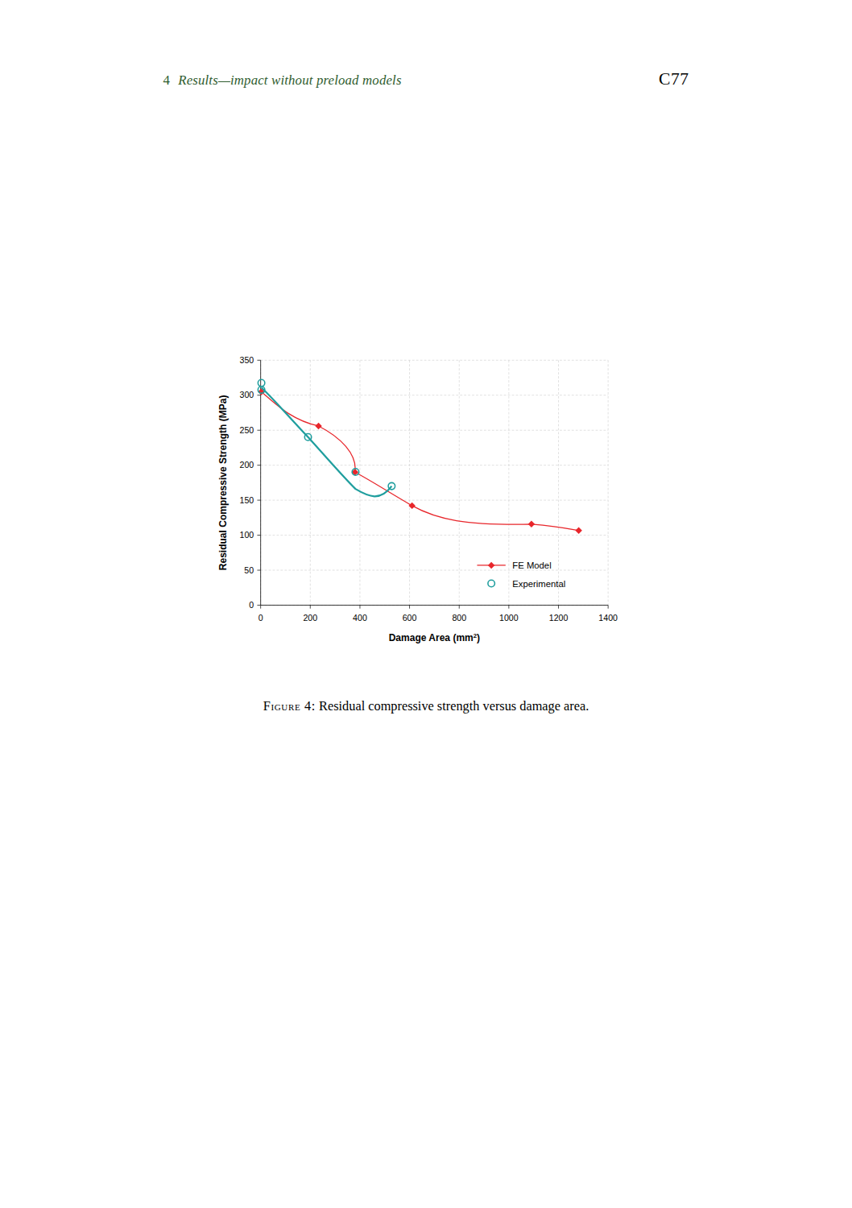4 Results—impact without preload models
C77
Residual compressive strength versus damage area 0 50 100 150 200 250 300 350 0 200 400 600 800 1000 1200 1400 Damage Area (mm2) Residual Compressive Strength (MPa) FE Model Experimental
Figure 4: Residual compressive strength versus damage area.